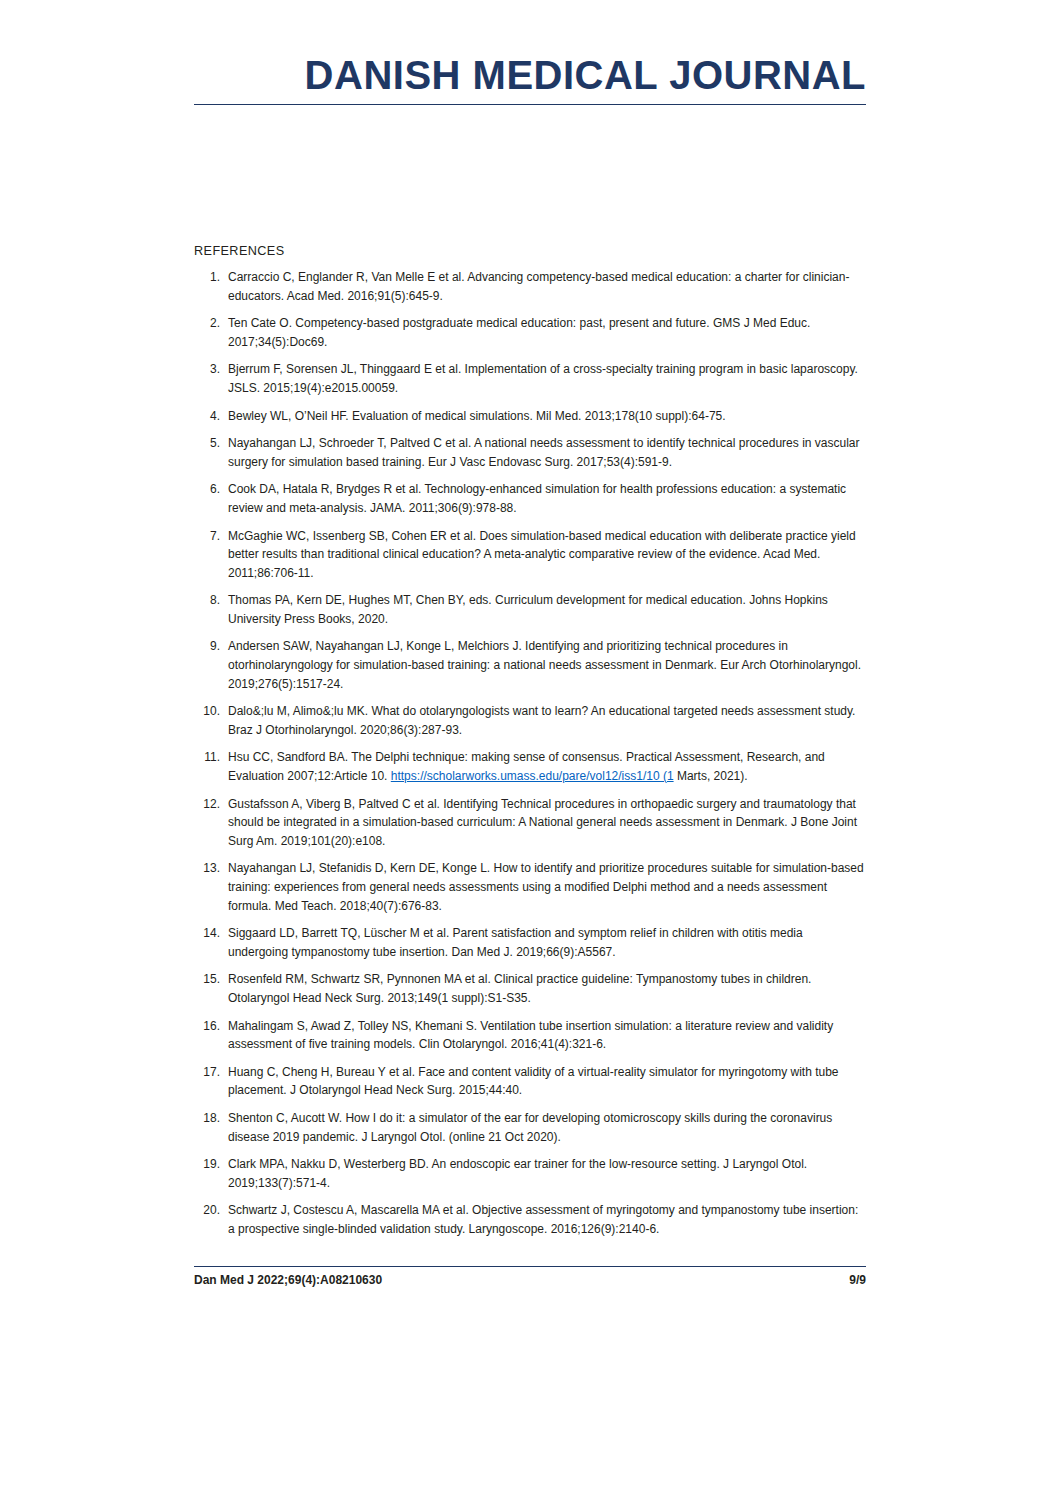DANISH MEDICAL JOURNAL
References
Carraccio C, Englander R, Van Melle E et al. Advancing competency-based medical education: a charter for clinician-educators. Acad Med. 2016;91(5):645-9.
Ten Cate O. Competency-based postgraduate medical education: past, present and future. GMS J Med Educ. 2017;34(5):Doc69.
Bjerrum F, Sorensen JL, Thinggaard E et al. Implementation of a cross-specialty training program in basic laparoscopy. JSLS. 2015;19(4):e2015.00059.
Bewley WL, O’Neil HF. Evaluation of medical simulations. Mil Med. 2013;178(10 suppl):64-75.
Nayahangan LJ, Schroeder T, Paltved C et al. A national needs assessment to identify technical procedures in vascular surgery for simulation based training. Eur J Vasc Endovasc Surg. 2017;53(4):591-9.
Cook DA, Hatala R, Brydges R et al. Technology-enhanced simulation for health professions education: a systematic review and meta-analysis. JAMA. 2011;306(9):978-88.
McGaghie WC, Issenberg SB, Cohen ER et al. Does simulation-based medical education with deliberate practice yield better results than traditional clinical education? A meta-analytic comparative review of the evidence. Acad Med. 2011;86:706-11.
Thomas PA, Kern DE, Hughes MT, Chen BY, eds. Curriculum development for medical education. Johns Hopkins University Press Books, 2020.
Andersen SAW, Nayahangan LJ, Konge L, Melchiors J. Identifying and prioritizing technical procedures in otorhinolaryngology for simulation-based training: a national needs assessment in Denmark. Eur Arch Otorhinolaryngol. 2019;276(5):1517-24.
Dalo&;lu M, Alimo&;lu MK. What do otolaryngologists want to learn? An educational targeted needs assessment study. Braz J Otorhinolaryngol. 2020;86(3):287-93.
Hsu CC, Sandford BA. The Delphi technique: making sense of consensus. Practical Assessment, Research, and Evaluation 2007;12:Article 10. https://scholarworks.umass.edu/pare/vol12/iss1/10 (1 Marts, 2021).
Gustafsson A, Viberg B, Paltved C et al. Identifying Technical procedures in orthopaedic surgery and traumatology that should be integrated in a simulation-based curriculum: A National general needs assessment in Denmark. J Bone Joint Surg Am. 2019;101(20):e108.
Nayahangan LJ, Stefanidis D, Kern DE, Konge L. How to identify and prioritize procedures suitable for simulation-based training: experiences from general needs assessments using a modified Delphi method and a needs assessment formula. Med Teach. 2018;40(7):676-83.
Siggaard LD, Barrett TQ, Lüscher M et al. Parent satisfaction and symptom relief in children with otitis media undergoing tympanostomy tube insertion. Dan Med J. 2019;66(9):A5567.
Rosenfeld RM, Schwartz SR, Pynnonen MA et al. Clinical practice guideline: Tympanostomy tubes in children. Otolaryngol Head Neck Surg. 2013;149(1 suppl):S1-S35.
Mahalingam S, Awad Z, Tolley NS, Khemani S. Ventilation tube insertion simulation: a literature review and validity assessment of five training models. Clin Otolaryngol. 2016;41(4):321-6.
Huang C, Cheng H, Bureau Y et al. Face and content validity of a virtual-reality simulator for myringotomy with tube placement. J Otolaryngol Head Neck Surg. 2015;44:40.
Shenton C, Aucott W. How I do it: a simulator of the ear for developing otomicroscopy skills during the coronavirus disease 2019 pandemic. J Laryngol Otol. (online 21 Oct 2020).
Clark MPA, Nakku D, Westerberg BD. An endoscopic ear trainer for the low-resource setting. J Laryngol Otol. 2019;133(7):571-4.
Schwartz J, Costescu A, Mascarella MA et al. Objective assessment of myringotomy and tympanostomy tube insertion: a prospective single-blinded validation study. Laryngoscope. 2016;126(9):2140-6.
Dan Med J 2022;69(4):A08210630 9/9